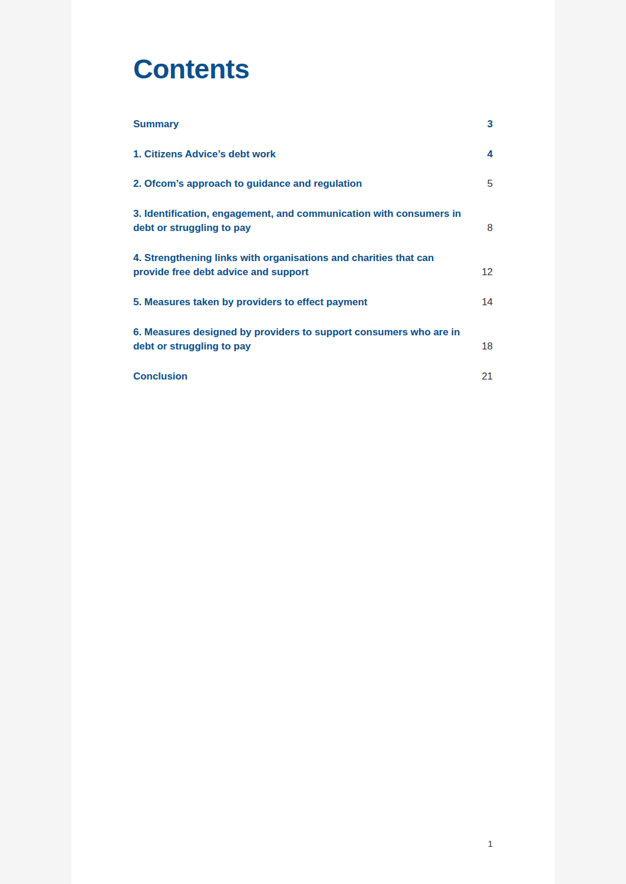Contents
Summary 3
1. Citizens Advice’s debt work 4
2. Ofcom’s approach to guidance and regulation 5
3. Identification, engagement, and communication with consumers in debt or struggling to pay 8
4. Strengthening links with organisations and charities that can provide free debt advice and support 12
5. Measures taken by providers to effect payment 14
6. Measures designed by providers to support consumers who are in debt or struggling to pay 18
Conclusion 21
1